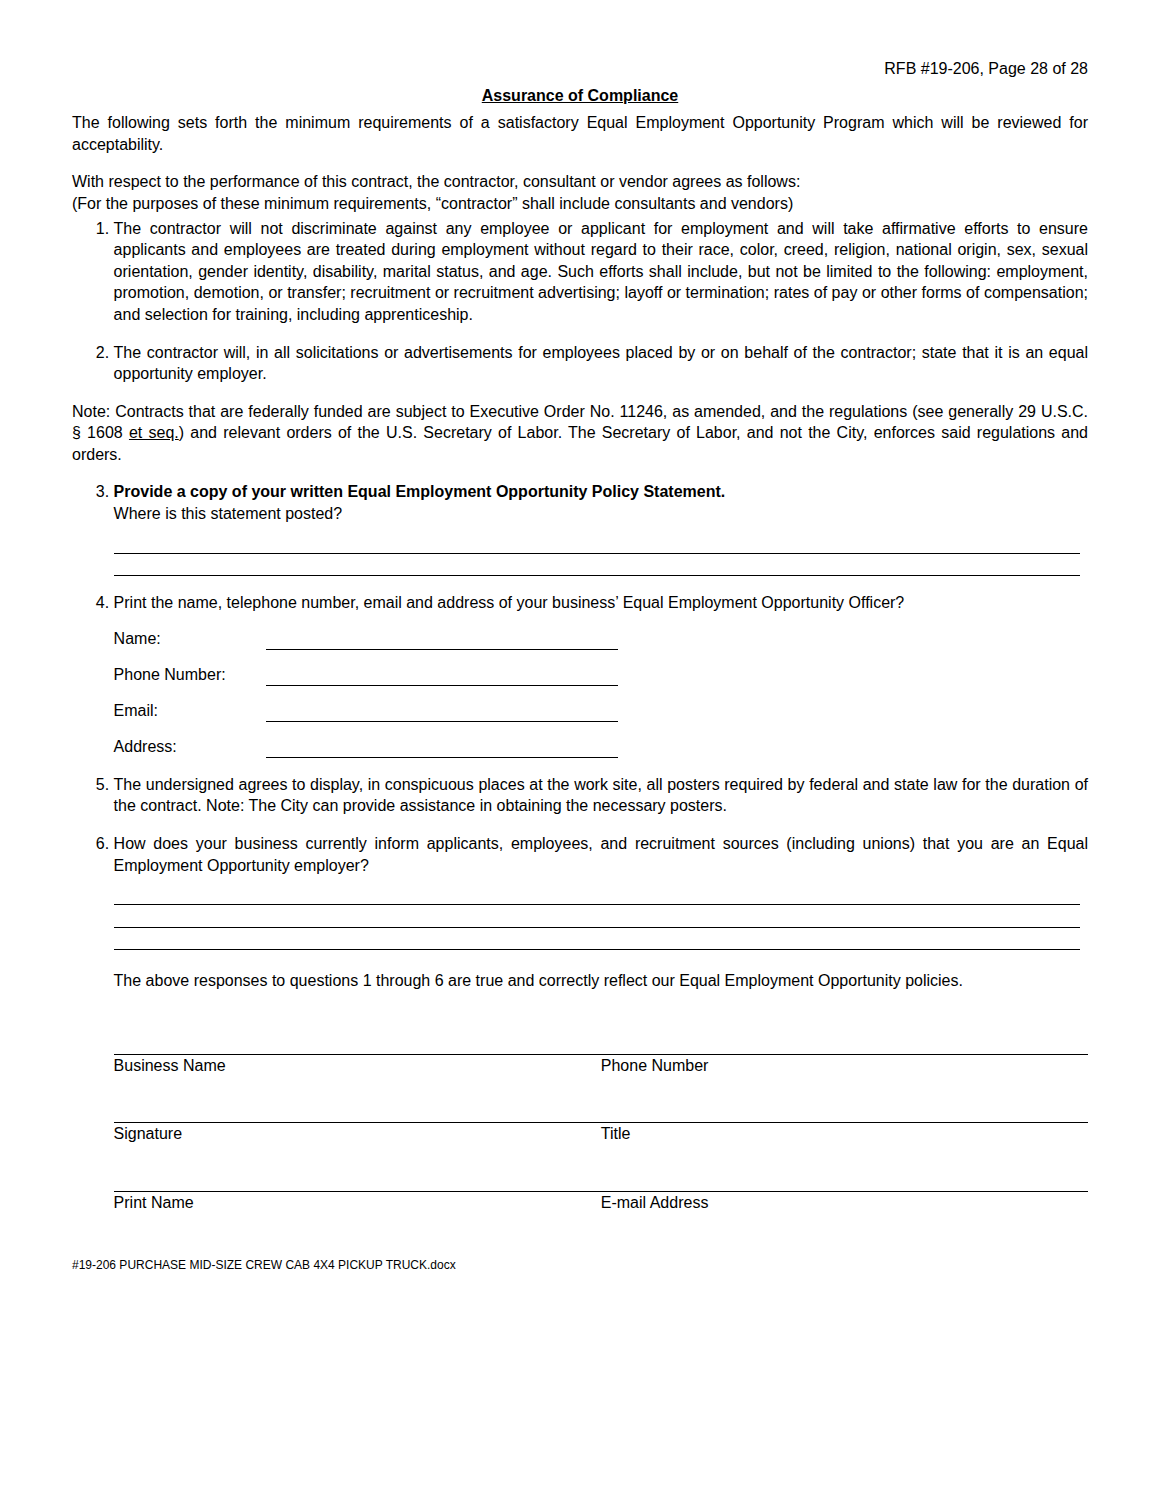RFB #19-206, Page 28 of 28
Assurance of Compliance
The following sets forth the minimum requirements of a satisfactory Equal Employment Opportunity Program which will be reviewed for acceptability.
With respect to the performance of this contract, the contractor, consultant or vendor agrees as follows:
(For the purposes of these minimum requirements, “contractor” shall include consultants and vendors)
The contractor will not discriminate against any employee or applicant for employment and will take affirmative efforts to ensure applicants and employees are treated during employment without regard to their race, color, creed, religion, national origin, sex, sexual orientation, gender identity, disability, marital status, and age. Such efforts shall include, but not be limited to the following: employment, promotion, demotion, or transfer; recruitment or recruitment advertising; layoff or termination; rates of pay or other forms of compensation; and selection for training, including apprenticeship.
The contractor will, in all solicitations or advertisements for employees placed by or on behalf of the contractor; state that it is an equal opportunity employer.
Note: Contracts that are federally funded are subject to Executive Order No. 11246, as amended, and the regulations (see generally 29 U.S.C. § 1608 et seq.) and relevant orders of the U.S. Secretary of Labor. The Secretary of Labor, and not the City, enforces said regulations and orders.
Provide a copy of your written Equal Employment Opportunity Policy Statement.
Where is this statement posted?
Print the name, telephone number, email and address of your business’ Equal Employment Opportunity Officer?
Name:
Phone Number:
Email:
Address:
The undersigned agrees to display, in conspicuous places at the work site, all posters required by federal and state law for the duration of the contract. Note: The City can provide assistance in obtaining the necessary posters.
How does your business currently inform applicants, employees, and recruitment sources (including unions) that you are an Equal Employment Opportunity employer?
The above responses to questions 1 through 6 are true and correctly reflect our Equal Employment Opportunity policies.
| Business Name | Phone Number |
| Signature | Title |
| Print Name | E-mail Address |
#19-206 PURCHASE MID-SIZE CREW CAB 4X4 PICKUP TRUCK.docx